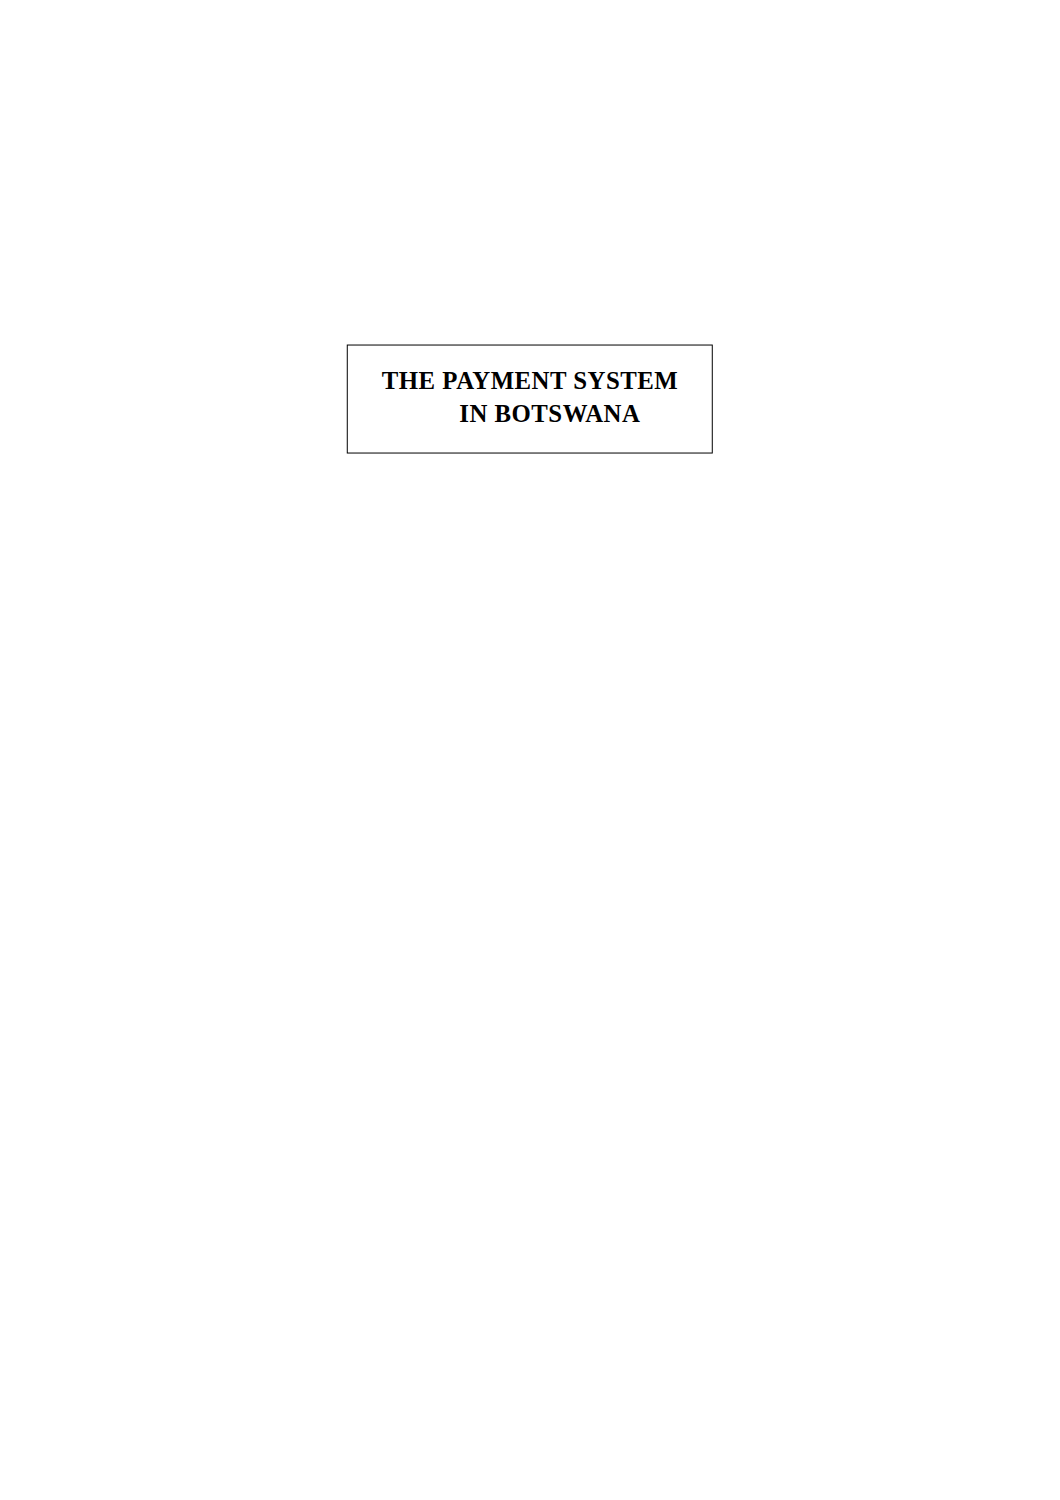THE PAYMENT SYSTEMIN BOTSWANA